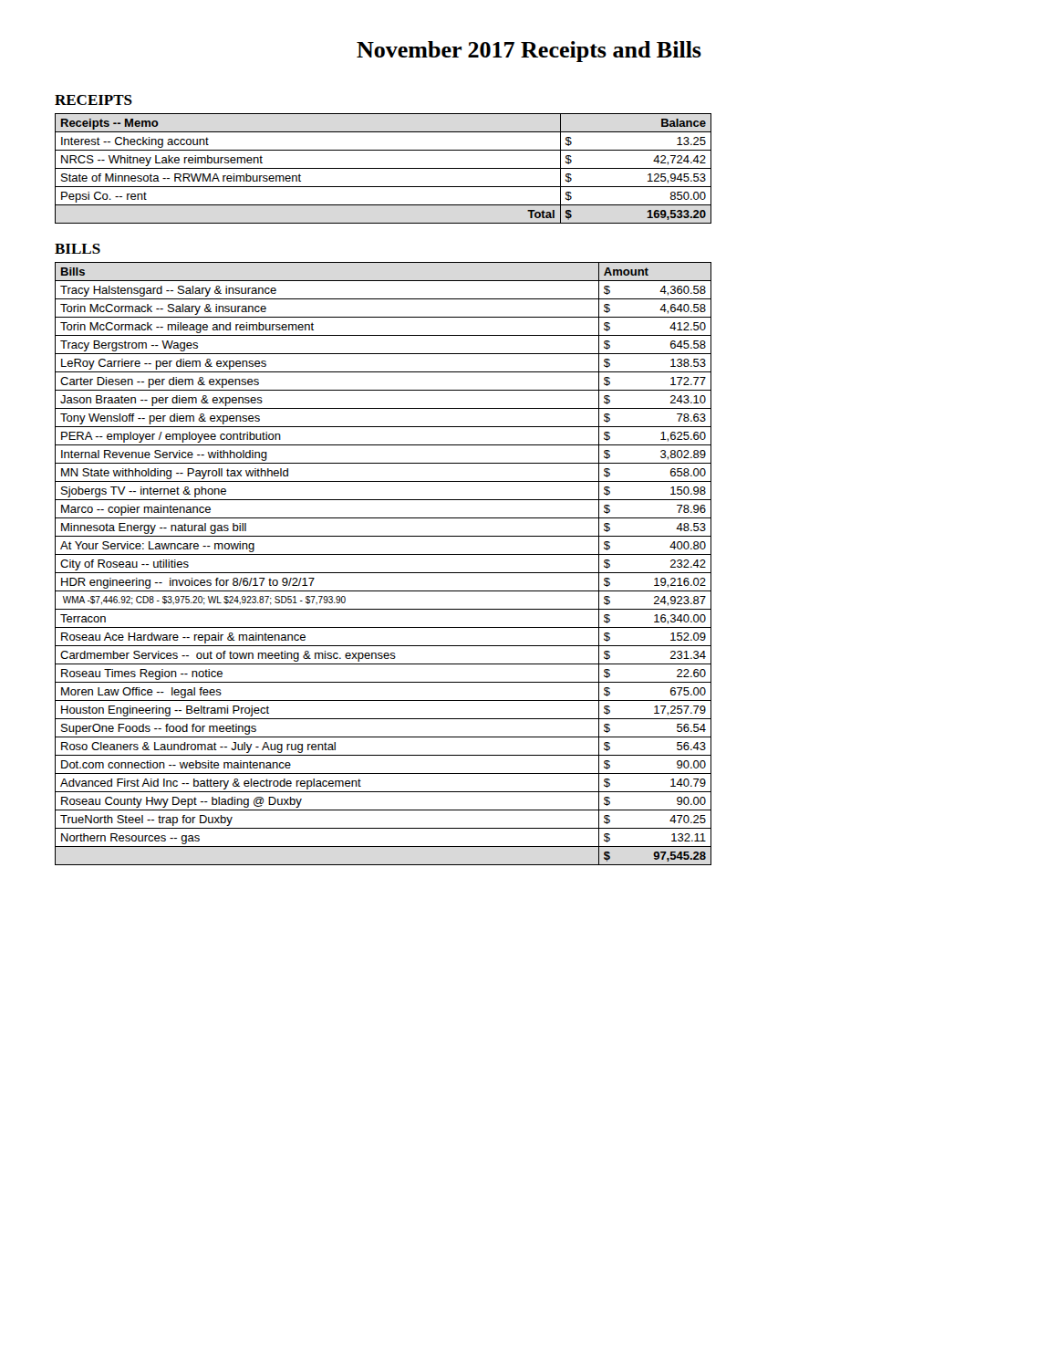November 2017 Receipts and Bills
RECEIPTS
| Receipts -- Memo | Balance |
| --- | --- |
| Interest -- Checking account | $ | 13.25 |
| NRCS -- Whitney Lake reimbursement | $ | 42,724.42 |
| State of Minnesota -- RRWMA reimbursement | $ | 125,945.53 |
| Pepsi Co. -- rent | $ | 850.00 |
| Total | $ | 169,533.20 |
BILLS
| Bills | Amount |
| --- | --- |
| Tracy Halstensgard -- Salary & insurance | $ | 4,360.58 |
| Torin McCormack -- Salary & insurance | $ | 4,640.58 |
| Torin McCormack -- mileage and reimbursement | $ | 412.50 |
| Tracy Bergstrom -- Wages | $ | 645.58 |
| LeRoy Carriere -- per diem & expenses | $ | 138.53 |
| Carter Diesen -- per diem & expenses | $ | 172.77 |
| Jason Braaten -- per diem & expenses | $ | 243.10 |
| Tony Wensloff -- per diem & expenses | $ | 78.63 |
| PERA -- employer / employee contribution | $ | 1,625.60 |
| Internal Revenue Service -- withholding | $ | 3,802.89 |
| MN State withholding -- Payroll tax withheld | $ | 658.00 |
| Sjobergs TV -- internet & phone | $ | 150.98 |
| Marco -- copier maintenance | $ | 78.96 |
| Minnesota Energy -- natural gas bill | $ | 48.53 |
| At Your Service: Lawncare -- mowing | $ | 400.80 |
| City of Roseau -- utilities | $ | 232.42 |
| HDR engineering -- invoices for 8/6/17 to 9/2/17 | $ | 19,216.02 |
| WMA -$7,446.92; CD8 - $3,975.20; WL $24,923.87; SD51 - $7,793.90 | $ | 24,923.87 |
| Terracon | $ | 16,340.00 |
| Roseau Ace Hardware -- repair & maintenance | $ | 152.09 |
| Cardmember Services -- out of town meeting & misc. expenses | $ | 231.34 |
| Roseau Times Region -- notice | $ | 22.60 |
| Moren Law Office -- legal fees | $ | 675.00 |
| Houston Engineering -- Beltrami Project | $ | 17,257.79 |
| SuperOne Foods -- food for meetings | $ | 56.54 |
| Roso Cleaners & Laundromat -- July - Aug rug rental | $ | 56.43 |
| Dot.com connection -- website maintenance | $ | 90.00 |
| Advanced First Aid Inc -- battery & electrode replacement | $ | 140.79 |
| Roseau County Hwy Dept -- blading @ Duxby | $ | 90.00 |
| TrueNorth Steel -- trap for Duxby | $ | 470.25 |
| Northern Resources -- gas | $ | 132.11 |
| | $ | 97,545.28 |